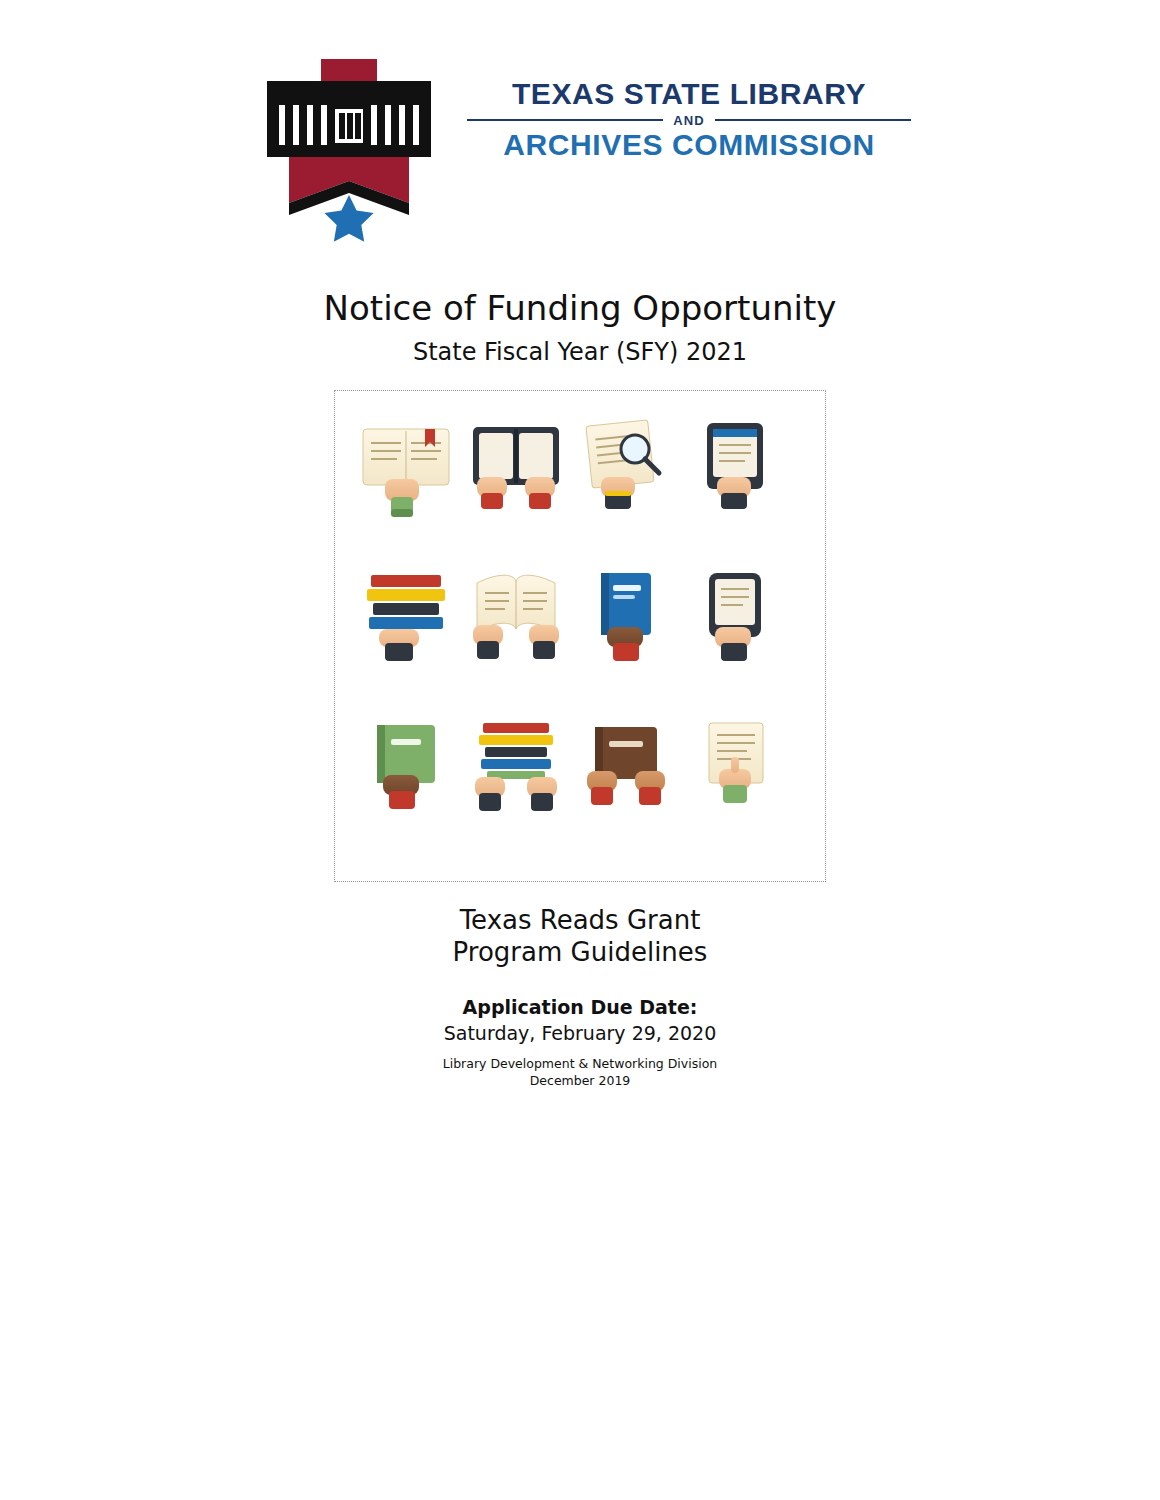TEXAS STATE LIBRARY
AND
ARCHIVES COMMISSION
Notice of Funding Opportunity
State Fiscal Year (SFY) 2021
Texas Reads Grant
Program Guidelines
Application Due Date:
Saturday, February 29, 2020
Library Development & Networking Division
December 2019